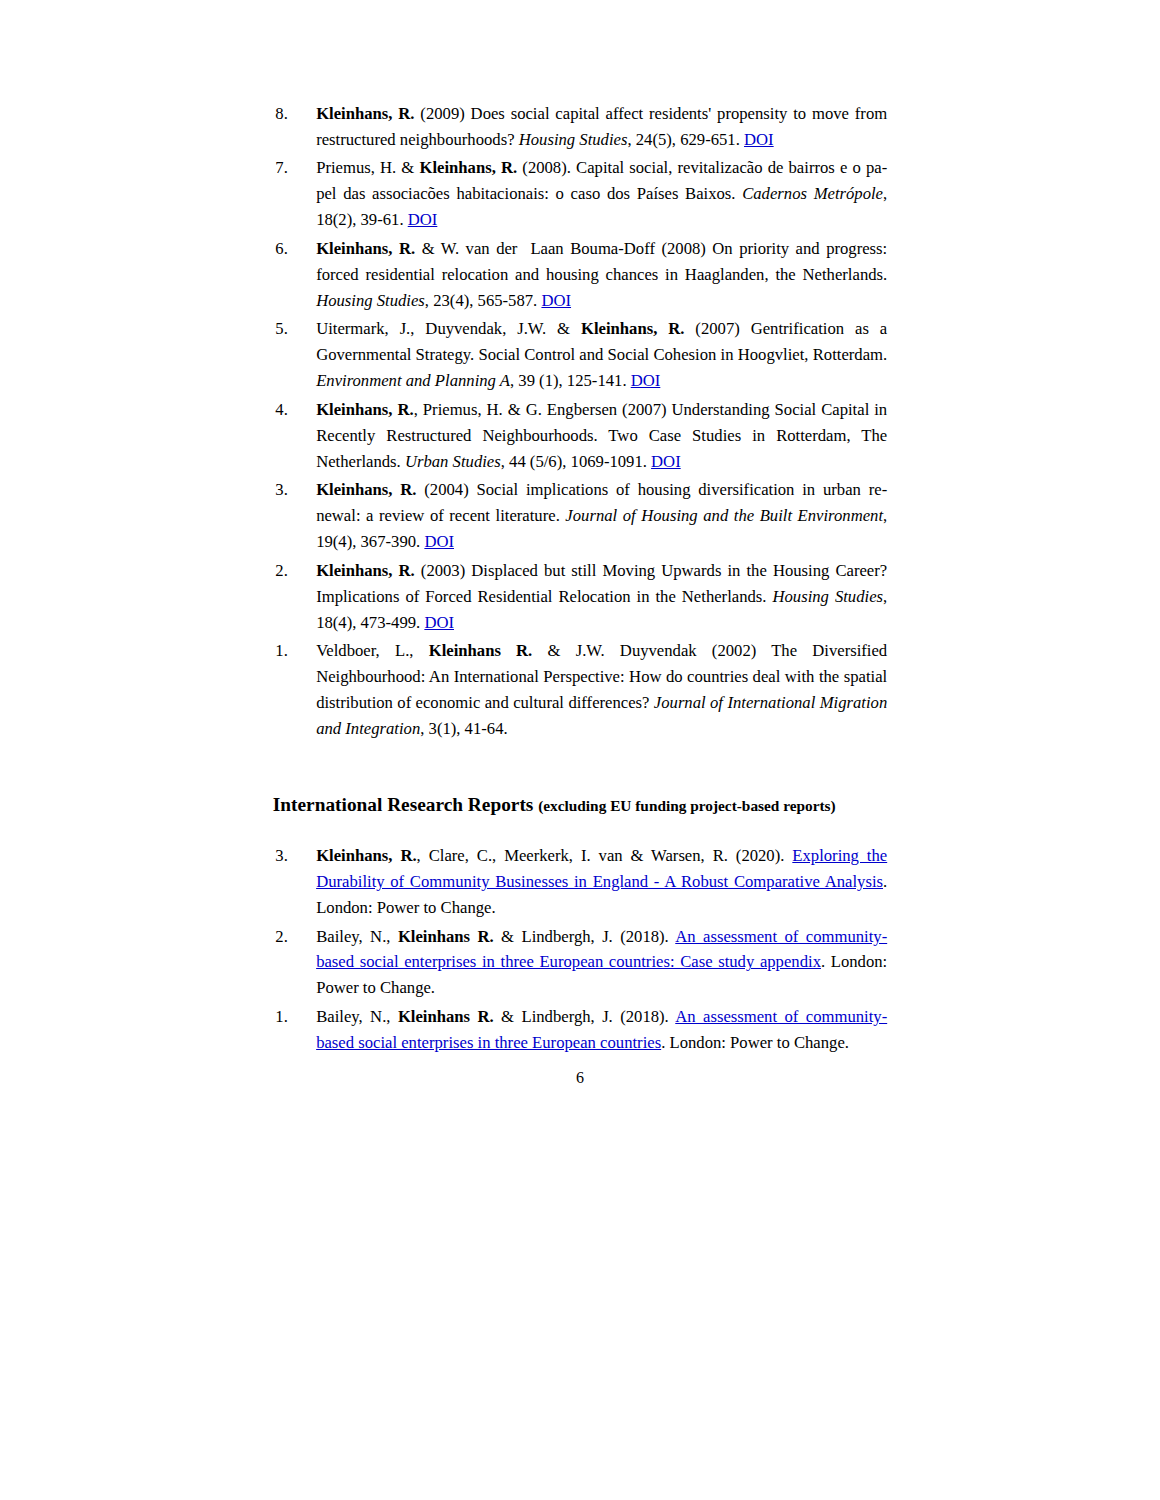8. Kleinhans, R. (2009) Does social capital affect residents' propensity to move from restructured neighbourhoods? Housing Studies, 24(5), 629-651. DOI
7. Priemus, H. & Kleinhans, R. (2008). Capital social, revitalizacão de bairros e o papel das associacões habitacionais: o caso dos Países Baixos. Cadernos Metrópole, 18(2), 39-61. DOI
6. Kleinhans, R. & W. van der Laan Bouma-Doff (2008) On priority and progress: forced residential relocation and housing chances in Haaglanden, the Netherlands. Housing Studies, 23(4), 565-587. DOI
5. Uitermark, J., Duyvendak, J.W. & Kleinhans, R. (2007) Gentrification as a Governmental Strategy. Social Control and Social Cohesion in Hoogvliet, Rotterdam. Environment and Planning A, 39 (1), 125-141. DOI
4. Kleinhans, R., Priemus, H. & G. Engbersen (2007) Understanding Social Capital in Recently Restructured Neighbourhoods. Two Case Studies in Rotterdam, The Netherlands. Urban Studies, 44 (5/6), 1069-1091. DOI
3. Kleinhans, R. (2004) Social implications of housing diversification in urban renewal: a review of recent literature. Journal of Housing and the Built Environment, 19(4), 367-390. DOI
2. Kleinhans, R. (2003) Displaced but still Moving Upwards in the Housing Career? Implications of Forced Residential Relocation in the Netherlands. Housing Studies, 18(4), 473-499. DOI
1. Veldboer, L., Kleinhans R. & J.W. Duyvendak (2002) The Diversified Neighbourhood: An International Perspective: How do countries deal with the spatial distribution of economic and cultural differences? Journal of International Migration and Integration, 3(1), 41-64.
International Research Reports (excluding EU funding project-based reports)
3. Kleinhans, R., Clare, C., Meerkerk, I. van & Warsen, R. (2020). Exploring the Durability of Community Businesses in England - A Robust Comparative Analysis. London: Power to Change.
2. Bailey, N., Kleinhans R. & Lindbergh, J. (2018). An assessment of community-based social enterprises in three European countries: Case study appendix. London: Power to Change.
1. Bailey, N., Kleinhans R. & Lindbergh, J. (2018). An assessment of community-based social enterprises in three European countries. London: Power to Change.
6